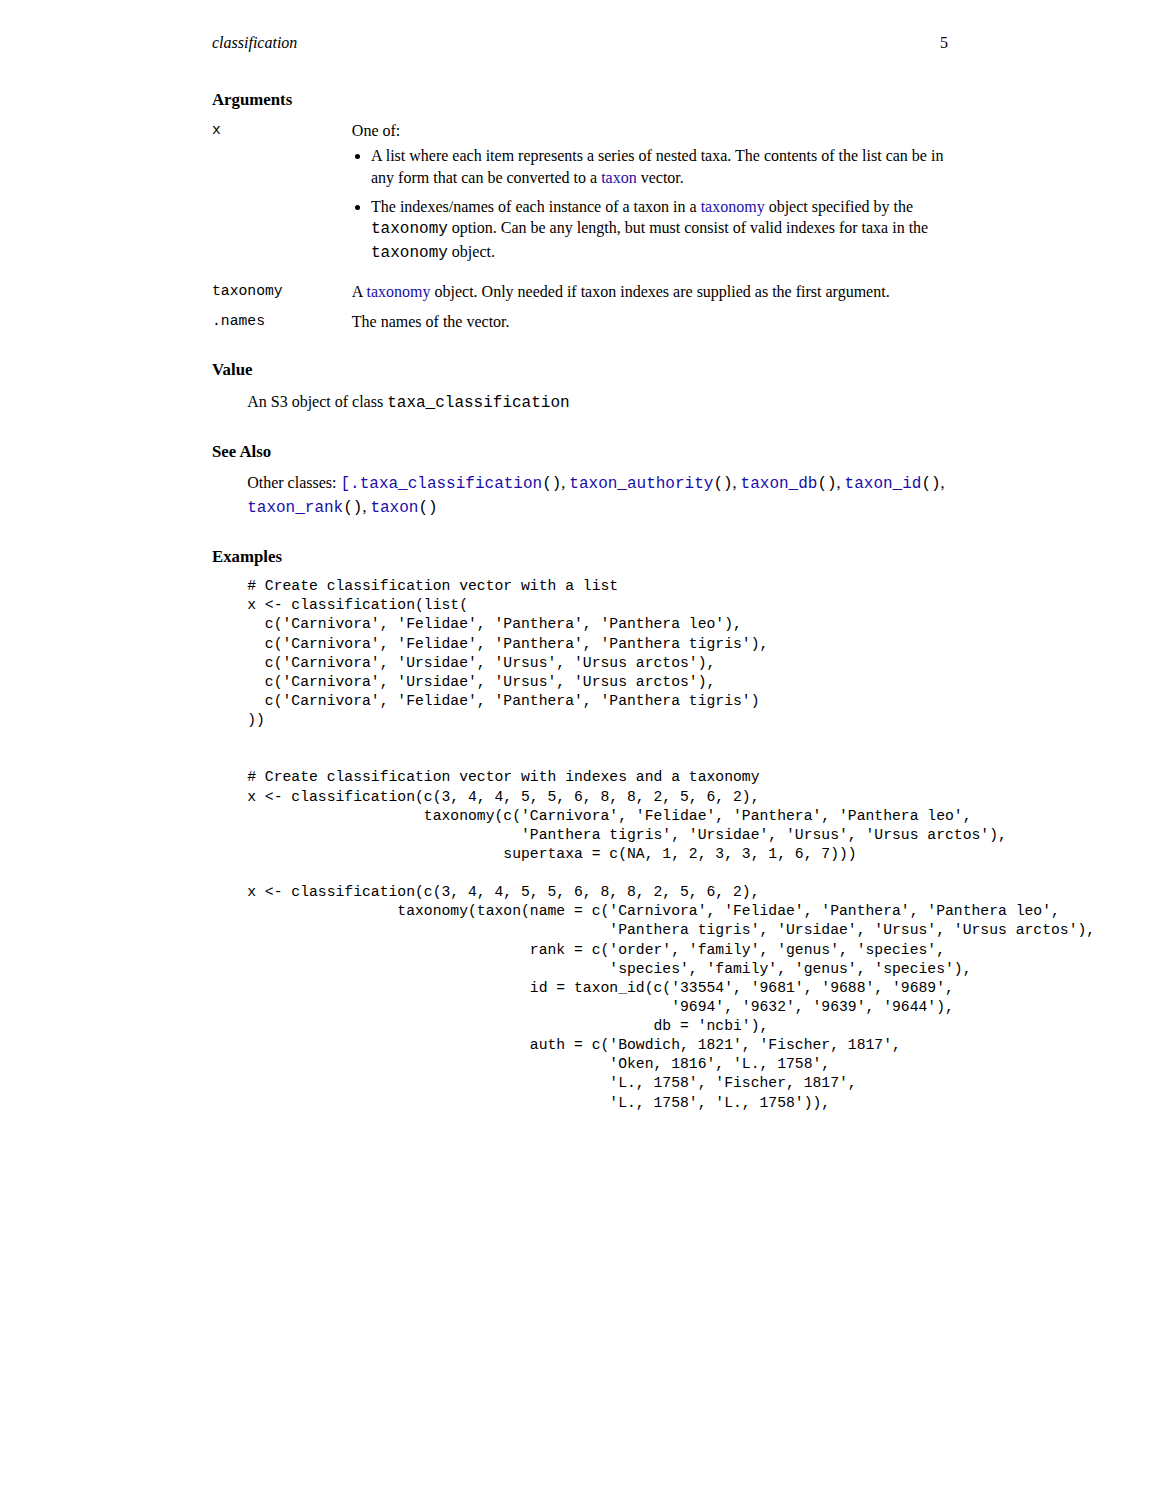classification 5
Arguments
x
One of:
A list where each item represents a series of nested taxa. The contents of the list can be in any form that can be converted to a taxon vector.
The indexes/names of each instance of a taxon in a taxonomy object specified by the taxonomy option. Can be any length, but must consist of valid indexes for taxa in the taxonomy object.
taxonomy
A taxonomy object. Only needed if taxon indexes are supplied as the first argument.
.names
The names of the vector.
Value
An S3 object of class taxa_classification
See Also
Other classes: [.taxa_classification(), taxon_authority(), taxon_db(), taxon_id(), taxon_rank(), taxon()
Examples
# Create classification vector with a list
x <- classification(list(
  c('Carnivora', 'Felidae', 'Panthera', 'Panthera leo'),
  c('Carnivora', 'Felidae', 'Panthera', 'Panthera tigris'),
  c('Carnivora', 'Ursidae', 'Ursus', 'Ursus arctos'),
  c('Carnivora', 'Ursidae', 'Ursus', 'Ursus arctos'),
  c('Carnivora', 'Felidae', 'Panthera', 'Panthera tigris')
))


# Create classification vector with indexes and a taxonomy
x <- classification(c(3, 4, 4, 5, 5, 6, 8, 8, 2, 5, 6, 2),
                    taxonomy(c('Carnivora', 'Felidae', 'Panthera', 'Panthera leo',
                               'Panthera tigris', 'Ursidae', 'Ursus', 'Ursus arctos'),
                             supertaxa = c(NA, 1, 2, 3, 3, 1, 6, 7)))

x <- classification(c(3, 4, 4, 5, 5, 6, 8, 8, 2, 5, 6, 2),
                 taxonomy(taxon(name = c('Carnivora', 'Felidae', 'Panthera', 'Panthera leo',
                                         'Panthera tigris', 'Ursidae', 'Ursus', 'Ursus arctos'),
                                rank = c('order', 'family', 'genus', 'species',
                                         'species', 'family', 'genus', 'species'),
                                id = taxon_id(c('33554', '9681', '9688', '9689',
                                                '9694', '9632', '9639', '9644'),
                                              db = 'ncbi'),
                                auth = c('Bowdich, 1821', 'Fischer, 1817',
                                         'Oken, 1816', 'L., 1758',
                                         'L., 1758', 'Fischer, 1817',
                                         'L., 1758', 'L., 1758')),